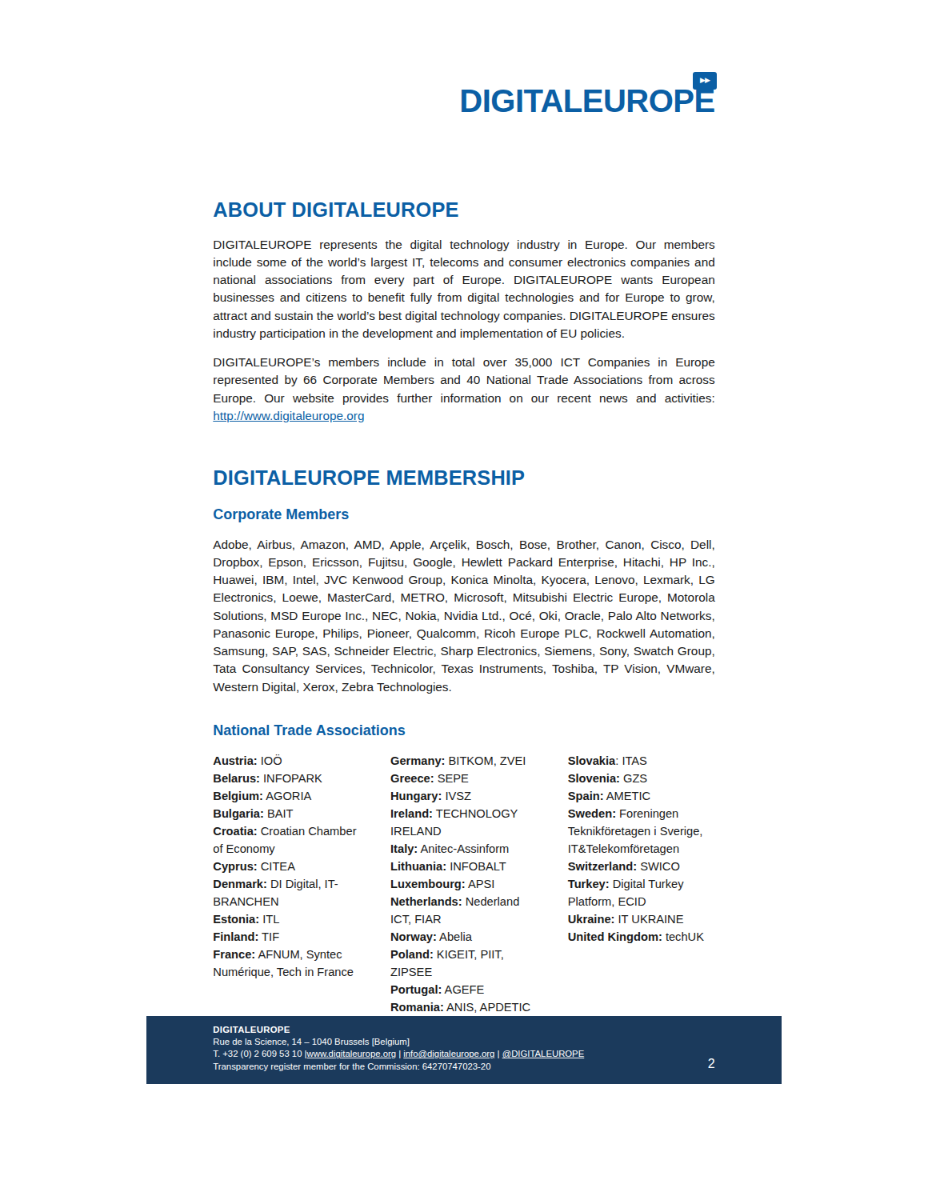DIGITALEUROPE
ABOUT DIGITALEUROPE
DIGITALEUROPE represents the digital technology industry in Europe. Our members include some of the world’s largest IT, telecoms and consumer electronics companies and national associations from every part of Europe. DIGITALEUROPE wants European businesses and citizens to benefit fully from digital technologies and for Europe to grow, attract and sustain the world’s best digital technology companies. DIGITALEUROPE ensures industry participation in the development and implementation of EU policies.
DIGITALEUROPE’s members include in total over 35,000 ICT Companies in Europe represented by 66 Corporate Members and 40 National Trade Associations from across Europe. Our website provides further information on our recent news and activities: http://www.digitaleurope.org
DIGITALEUROPE MEMBERSHIP
Corporate Members
Adobe, Airbus, Amazon, AMD, Apple, Arçelik, Bosch, Bose, Brother, Canon, Cisco, Dell, Dropbox, Epson, Ericsson, Fujitsu, Google, Hewlett Packard Enterprise, Hitachi, HP Inc., Huawei, IBM, Intel, JVC Kenwood Group, Konica Minolta, Kyocera, Lenovo, Lexmark, LG Electronics, Loewe, MasterCard, METRO, Microsoft, Mitsubishi Electric Europe, Motorola Solutions, MSD Europe Inc., NEC, Nokia, Nvidia Ltd., Océ, Oki, Oracle, Palo Alto Networks, Panasonic Europe, Philips, Pioneer, Qualcomm, Ricoh Europe PLC, Rockwell Automation, Samsung, SAP, SAS, Schneider Electric, Sharp Electronics, Siemens, Sony, Swatch Group, Tata Consultancy Services, Technicolor, Texas Instruments, Toshiba, TP Vision, VMware, Western Digital, Xerox, Zebra Technologies.
National Trade Associations
Austria: IOÖ
Belarus: INFOPARK
Belgium: AGORIA
Bulgaria: BAIT
Croatia: Croatian Chamber of Economy
Cyprus: CITEA
Denmark: DI Digital, IT-BRANCHEN
Estonia: ITL
Finland: TIF
France: AFNUM, Syntec Numérique, Tech in France
Germany: BITKOM, ZVEI
Greece: SEPE
Hungary: IVSZ
Ireland: TECHNOLOGY IRELAND
Italy: Anitec-Assinform
Lithuania: INFOBALT
Luxembourg: APSI
Netherlands: Nederland ICT, FIAR
Norway: Abelia
Poland: KIGEIT, PIIT, ZIPSEE
Portugal: AGEFE
Romania: ANIS, APDETIC
Slovakia: ITAS
Slovenia: GZS
Spain: AMETIC
Sweden: Foreningen Teknikföretagen i Sverige, IT&Telekomföretagen
Switzerland: SWICO
Turkey: Digital Turkey Platform, ECID
Ukraine: IT UKRAINE
United Kingdom: techUK
DIGITALEUROPE
Rue de la Science, 14 – 1040 Brussels [Belgium]
T. +32 (0) 2 609 53 10 |www.digitaleurope.org | info@digitaleurope.org | @DIGITALEUROPE
Transparency register member for the Commission: 64270747023-20
2